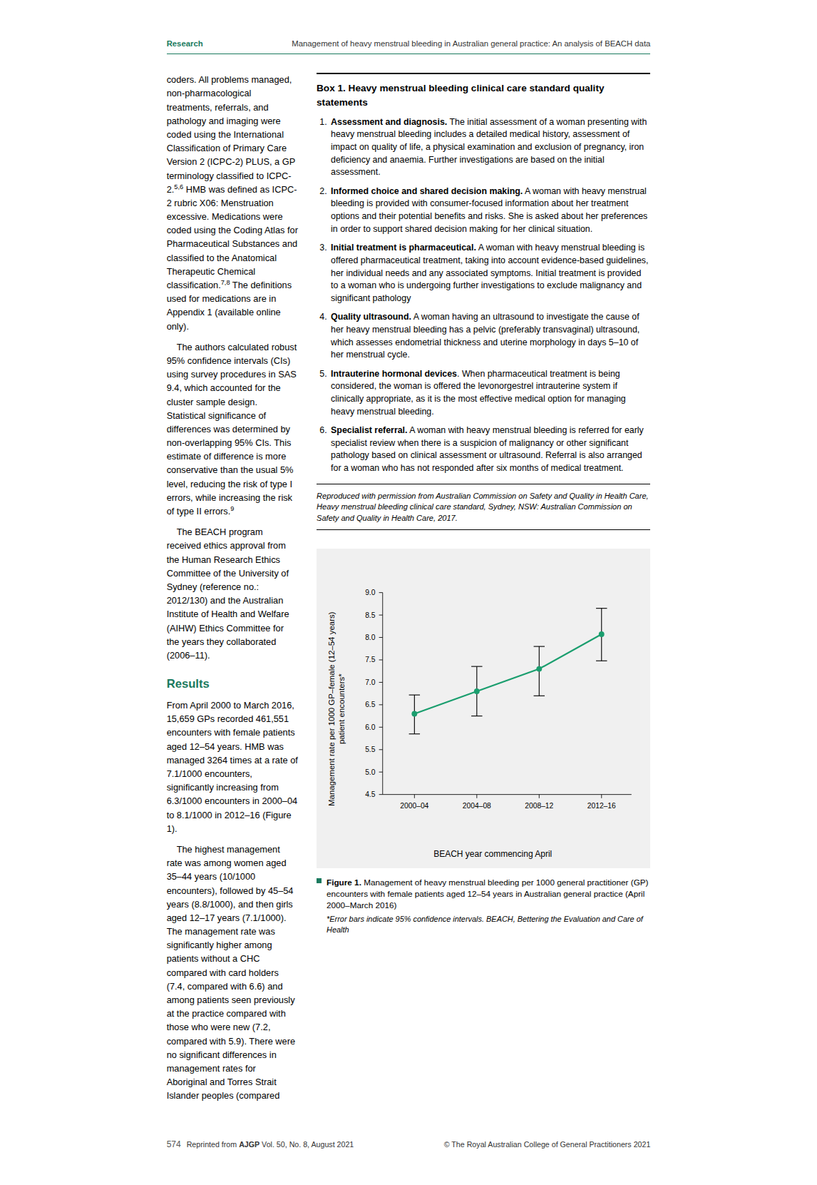Research
Management of heavy menstrual bleeding in Australian general practice: An analysis of BEACH data
coders. All problems managed, non-pharmacological treatments, referrals, and pathology and imaging were coded using the International Classification of Primary Care Version 2 (ICPC-2) PLUS, a GP terminology classified to ICPC-2.5,6 HMB was defined as ICPC-2 rubric X06: Menstruation excessive. Medications were coded using the Coding Atlas for Pharmaceutical Substances and classified to the Anatomical Therapeutic Chemical classification.7,8 The definitions used for medications are in Appendix 1 (available online only).
The authors calculated robust 95% confidence intervals (CIs) using survey procedures in SAS 9.4, which accounted for the cluster sample design. Statistical significance of differences was determined by non-overlapping 95% CIs. This estimate of difference is more conservative than the usual 5% level, reducing the risk of type I errors, while increasing the risk of type II errors.9
The BEACH program received ethics approval from the Human Research Ethics Committee of the University of Sydney (reference no.: 2012/130) and the Australian Institute of Health and Welfare (AIHW) Ethics Committee for the years they collaborated (2006–11).
Results
From April 2000 to March 2016, 15,659 GPs recorded 461,551 encounters with female patients aged 12–54 years. HMB was managed 3264 times at a rate of 7.1/1000 encounters, significantly increasing from 6.3/1000 encounters in 2000–04 to 8.1/1000 in 2012–16 (Figure 1).
The highest management rate was among women aged 35–44 years (10/1000 encounters), followed by 45–54 years (8.8/1000), and then girls aged 12–17 years (7.1/1000). The management rate was significantly higher among patients without a CHC compared with card holders (7.4, compared with 6.6) and among patients seen previously at the practice compared with those who were new (7.2, compared with 5.9). There were no significant differences in management rates for Aboriginal and Torres Strait Islander peoples (compared
Box 1. Heavy menstrual bleeding clinical care standard quality statements
Assessment and diagnosis. The initial assessment of a woman presenting with heavy menstrual bleeding includes a detailed medical history, assessment of impact on quality of life, a physical examination and exclusion of pregnancy, iron deficiency and anaemia. Further investigations are based on the initial assessment.
Informed choice and shared decision making. A woman with heavy menstrual bleeding is provided with consumer-focused information about her treatment options and their potential benefits and risks. She is asked about her preferences in order to support shared decision making for her clinical situation.
Initial treatment is pharmaceutical. A woman with heavy menstrual bleeding is offered pharmaceutical treatment, taking into account evidence-based guidelines, her individual needs and any associated symptoms. Initial treatment is provided to a woman who is undergoing further investigations to exclude malignancy and significant pathology
Quality ultrasound. A woman having an ultrasound to investigate the cause of her heavy menstrual bleeding has a pelvic (preferably transvaginal) ultrasound, which assesses endometrial thickness and uterine morphology in days 5–10 of her menstrual cycle.
Intrauterine hormonal devices. When pharmaceutical treatment is being considered, the woman is offered the levonorgestrel intrauterine system if clinically appropriate, as it is the most effective medical option for managing heavy menstrual bleeding.
Specialist referral. A woman with heavy menstrual bleeding is referred for early specialist review when there is a suspicion of malignancy or other significant pathology based on clinical assessment or ultrasound. Referral is also arranged for a woman who has not responded after six months of medical treatment.
Reproduced with permission from Australian Commission on Safety and Quality in Health Care, Heavy menstrual bleeding clinical care standard, Sydney, NSW: Australian Commission on Safety and Quality in Health Care, 2017.
Management rate per 1000 GP–female (12–54 years)
patient encounters*
9.0 8.5 8.0 7.5 7.0 6.5 6.0 5.5 5.0 4.5 2000–04 2004–08 2008–12 2012–16
BEACH year commencing April
Figure 1. Management of heavy menstrual bleeding per 1000 general practitioner (GP) encounters with female patients aged 12–54 years in Australian general practice (April 2000–March 2016) *Error bars indicate 95% confidence intervals. BEACH, Bettering the Evaluation and Care of Health
574
Reprinted from AJGP Vol. 50, No. 8, August 2021
© The Royal Australian College of General Practitioners 2021